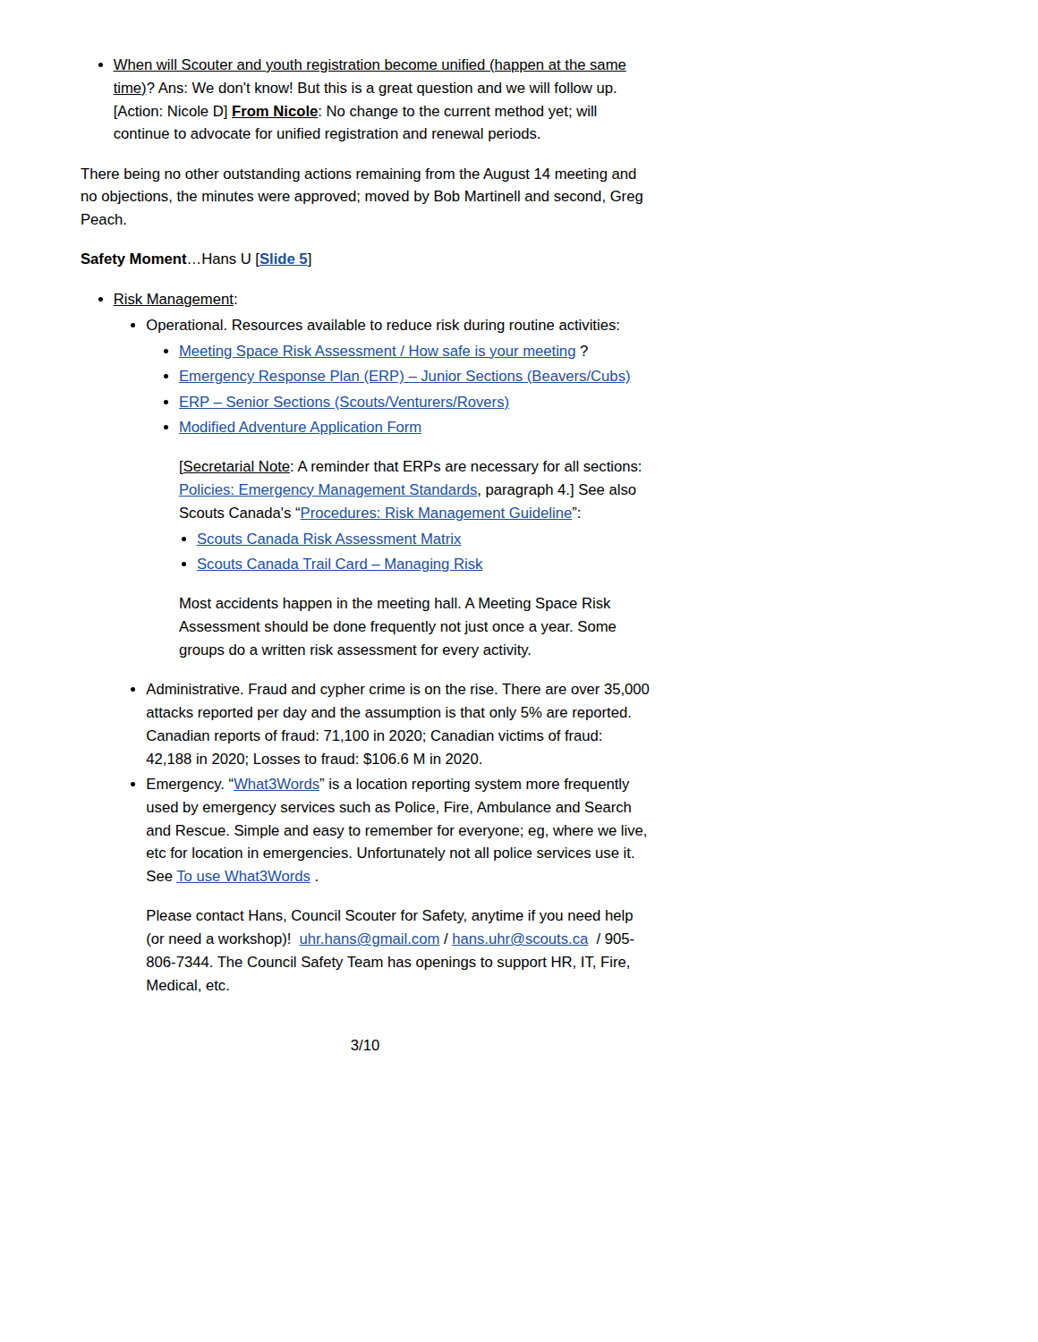When will Scouter and youth registration become unified (happen at the same time)? Ans: We don't know! But this is a great question and we will follow up. [Action: Nicole D] From Nicole: No change to the current method yet; will continue to advocate for unified registration and renewal periods.
There being no other outstanding actions remaining from the August 14 meeting and no objections, the minutes were approved; moved by Bob Martinell and second, Greg Peach.
Safety Moment…Hans U [Slide 5]
Risk Management:
Operational. Resources available to reduce risk during routine activities:
Meeting Space Risk Assessment / How safe is your meeting ?
Emergency Response Plan (ERP) – Junior Sections (Beavers/Cubs)
ERP – Senior Sections (Scouts/Venturers/Rovers)
Modified Adventure Application Form
[Secretarial Note: A reminder that ERPs are necessary for all sections: Policies: Emergency Management Standards, paragraph 4.] See also Scouts Canada's “Procedures: Risk Management Guideline”:
Scouts Canada Risk Assessment Matrix
Scouts Canada Trail Card – Managing Risk
Most accidents happen in the meeting hall. A Meeting Space Risk Assessment should be done frequently not just once a year. Some groups do a written risk assessment for every activity.
Administrative. Fraud and cypher crime is on the rise. There are over 35,000 attacks reported per day and the assumption is that only 5% are reported. Canadian reports of fraud: 71,100 in 2020; Canadian victims of fraud: 42,188 in 2020; Losses to fraud: $106.6 M in 2020.
Emergency. “What3Words” is a location reporting system more frequently used by emergency services such as Police, Fire, Ambulance and Search and Rescue. Simple and easy to remember for everyone; eg, where we live, etc for location in emergencies. Unfortunately not all police services use it. See To use What3Words .
Please contact Hans, Council Scouter for Safety, anytime if you need help (or need a workshop)! uhr.hans@gmail.com / hans.uhr@scouts.ca / 905-806-7344. The Council Safety Team has openings to support HR, IT, Fire, Medical, etc.
3/10